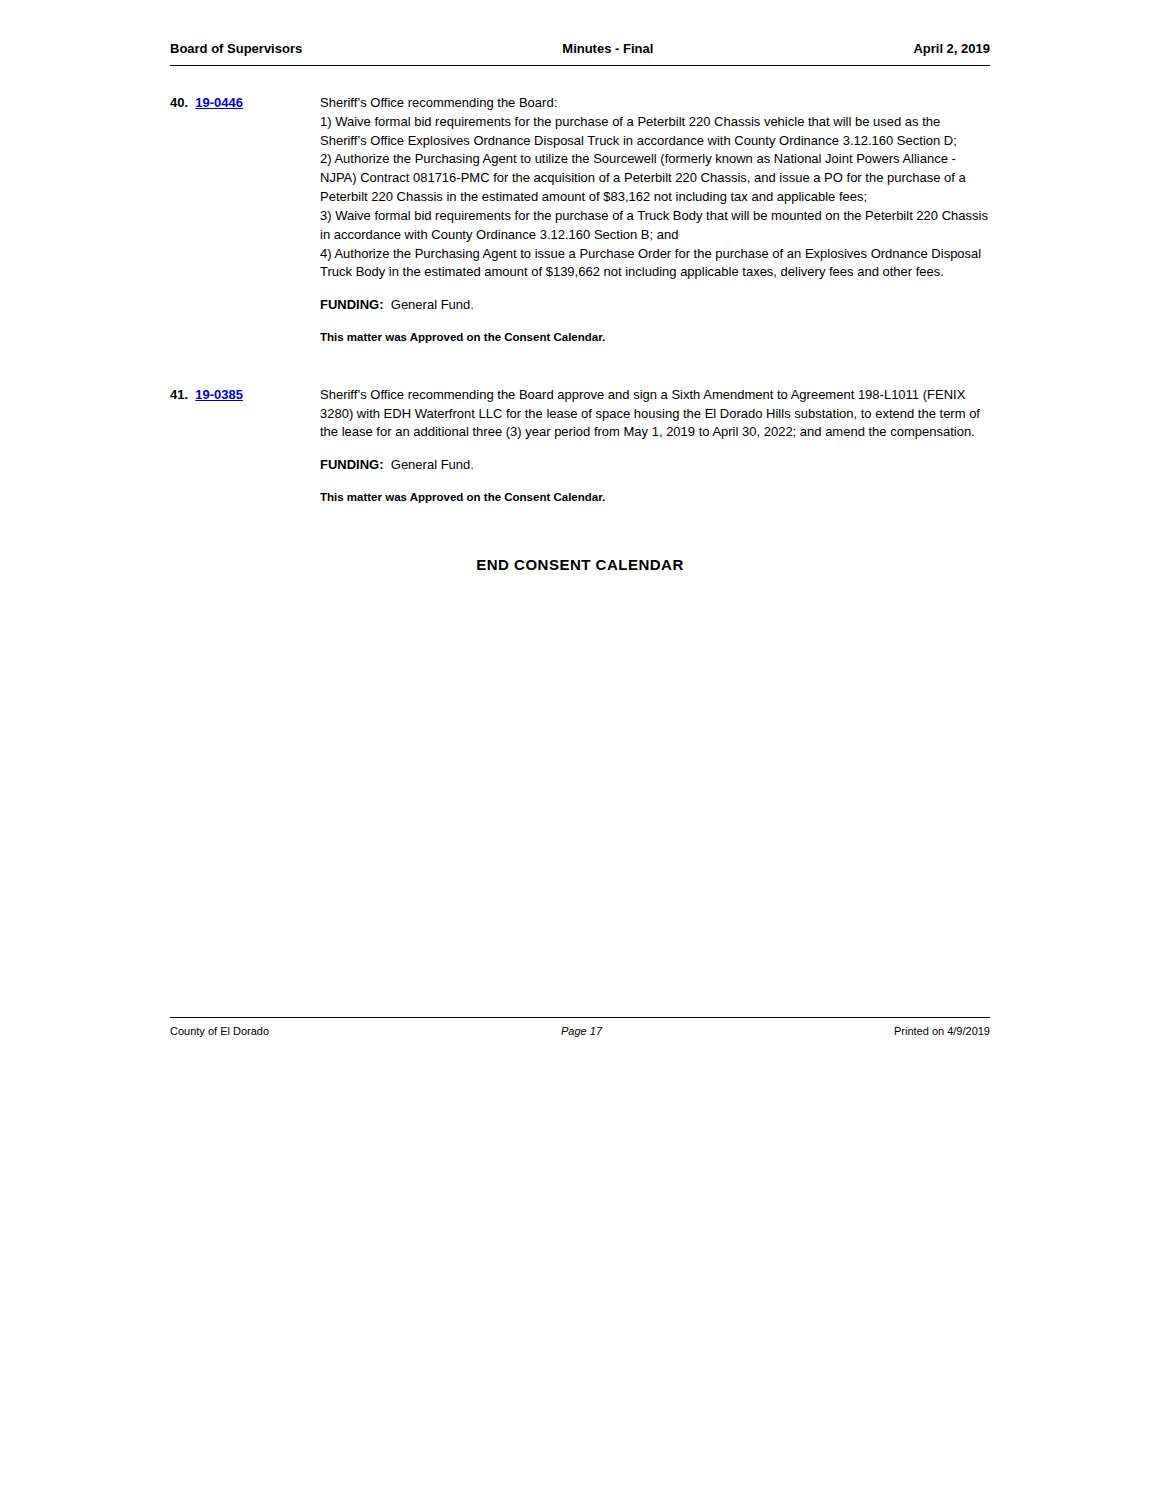Board of Supervisors
Minutes - Final
April 2, 2019
40. 19-0446
Sheriff’s Office recommending the Board:
1) Waive formal bid requirements for the purchase of a Peterbilt 220 Chassis vehicle that will be used as the Sheriff’s Office Explosives Ordnance Disposal Truck in accordance with County Ordinance 3.12.160 Section D;
2) Authorize the Purchasing Agent to utilize the Sourcewell (formerly known as National Joint Powers Alliance - NJPA) Contract 081716-PMC for the acquisition of a Peterbilt 220 Chassis, and issue a PO for the purchase of a Peterbilt 220 Chassis in the estimated amount of $83,162 not including tax and applicable fees;
3) Waive formal bid requirements for the purchase of a Truck Body that will be mounted on the Peterbilt 220 Chassis in accordance with County Ordinance 3.12.160 Section B; and
4) Authorize the Purchasing Agent to issue a Purchase Order for the purchase of an Explosives Ordnance Disposal Truck Body in the estimated amount of $139,662 not including applicable taxes, delivery fees and other fees.
FUNDING: General Fund.
This matter was Approved on the Consent Calendar.
41. 19-0385
Sheriff’s Office recommending the Board approve and sign a Sixth Amendment to Agreement 198-L1011 (FENIX 3280) with EDH Waterfront LLC for the lease of space housing the El Dorado Hills substation, to extend the term of the lease for an additional three (3) year period from May 1, 2019 to April 30, 2022; and amend the compensation.
FUNDING: General Fund.
This matter was Approved on the Consent Calendar.
END CONSENT CALENDAR
County of El Dorado
Page 17
Printed on 4/9/2019